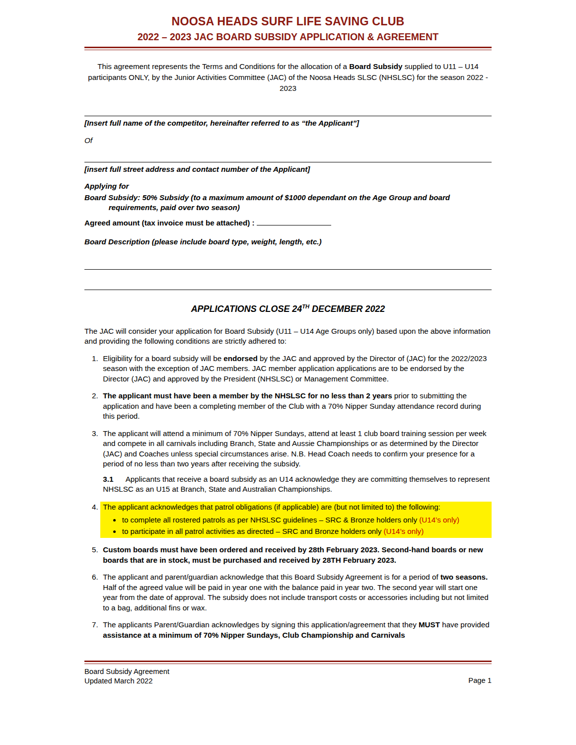NOOSA HEADS SURF LIFE SAVING CLUB
2022 – 2023 JAC BOARD SUBSIDY APPLICATION & AGREEMENT
This agreement represents the Terms and Conditions for the allocation of a Board Subsidy supplied to U11 – U14 participants ONLY, by the Junior Activities Committee (JAC) of the Noosa Heads SLSC (NHSLSC) for the season 2022 - 2023
[Insert full name of the competitor, hereinafter referred to as “the Applicant”]
Of
[insert full street address and contact number of the Applicant]
Applying for
Board Subsidy: 50% Subsidy (to a maximum amount of $1000 dependant on the Age Group and board requirements, paid over two season)
Agreed amount (tax invoice must be attached) :
Board Description (please include board type, weight, length, etc.)
APPLICATIONS CLOSE 24TH DECEMBER 2022
The JAC will consider your application for Board Subsidy (U11 – U14 Age Groups only) based upon the above information and providing the following conditions are strictly adhered to:
Eligibility for a board subsidy will be endorsed by the JAC and approved by the Director of (JAC) for the 2022/2023 season with the exception of JAC members. JAC member application applications are to be endorsed by the Director (JAC) and approved by the President (NHSLSC) or Management Committee.
The applicant must have been a member by the NHSLSC for no less than 2 years prior to submitting the application and have been a completing member of the Club with a 70% Nipper Sunday attendance record during this period.
The applicant will attend a minimum of 70% Nipper Sundays, attend at least 1 club board training session per week and compete in all carnivals including Branch, State and Aussie Championships or as determined by the Director (JAC) and Coaches unless special circumstances arise. N.B. Head Coach needs to confirm your presence for a period of no less than two years after receiving the subsidy.
3.1 Applicants that receive a board subsidy as an U14 acknowledge they are committing themselves to represent NHSLSC as an U15 at Branch, State and Australian Championships.
The applicant acknowledges that patrol obligations (if applicable) are (but not limited to) the following:
to complete all rostered patrols as per NHSLSC guidelines – SRC & Bronze holders only (U14’s only)
to participate in all patrol activities as directed – SRC and Bronze holders only (U14’s only)
Custom boards must have been ordered and received by 28th February 2023. Second-hand boards or new boards that are in stock, must be purchased and received by 28TH February 2023.
The applicant and parent/guardian acknowledge that this Board Subsidy Agreement is for a period of two seasons. Half of the agreed value will be paid in year one with the balance paid in year two. The second year will start one year from the date of approval. The subsidy does not include transport costs or accessories including but not limited to a bag, additional fins or wax.
The applicants Parent/Guardian acknowledges by signing this application/agreement that they MUST have provided assistance at a minimum of 70% Nipper Sundays, Club Championship and Carnivals
Board Subsidy Agreement
Updated March 2022
Page 1